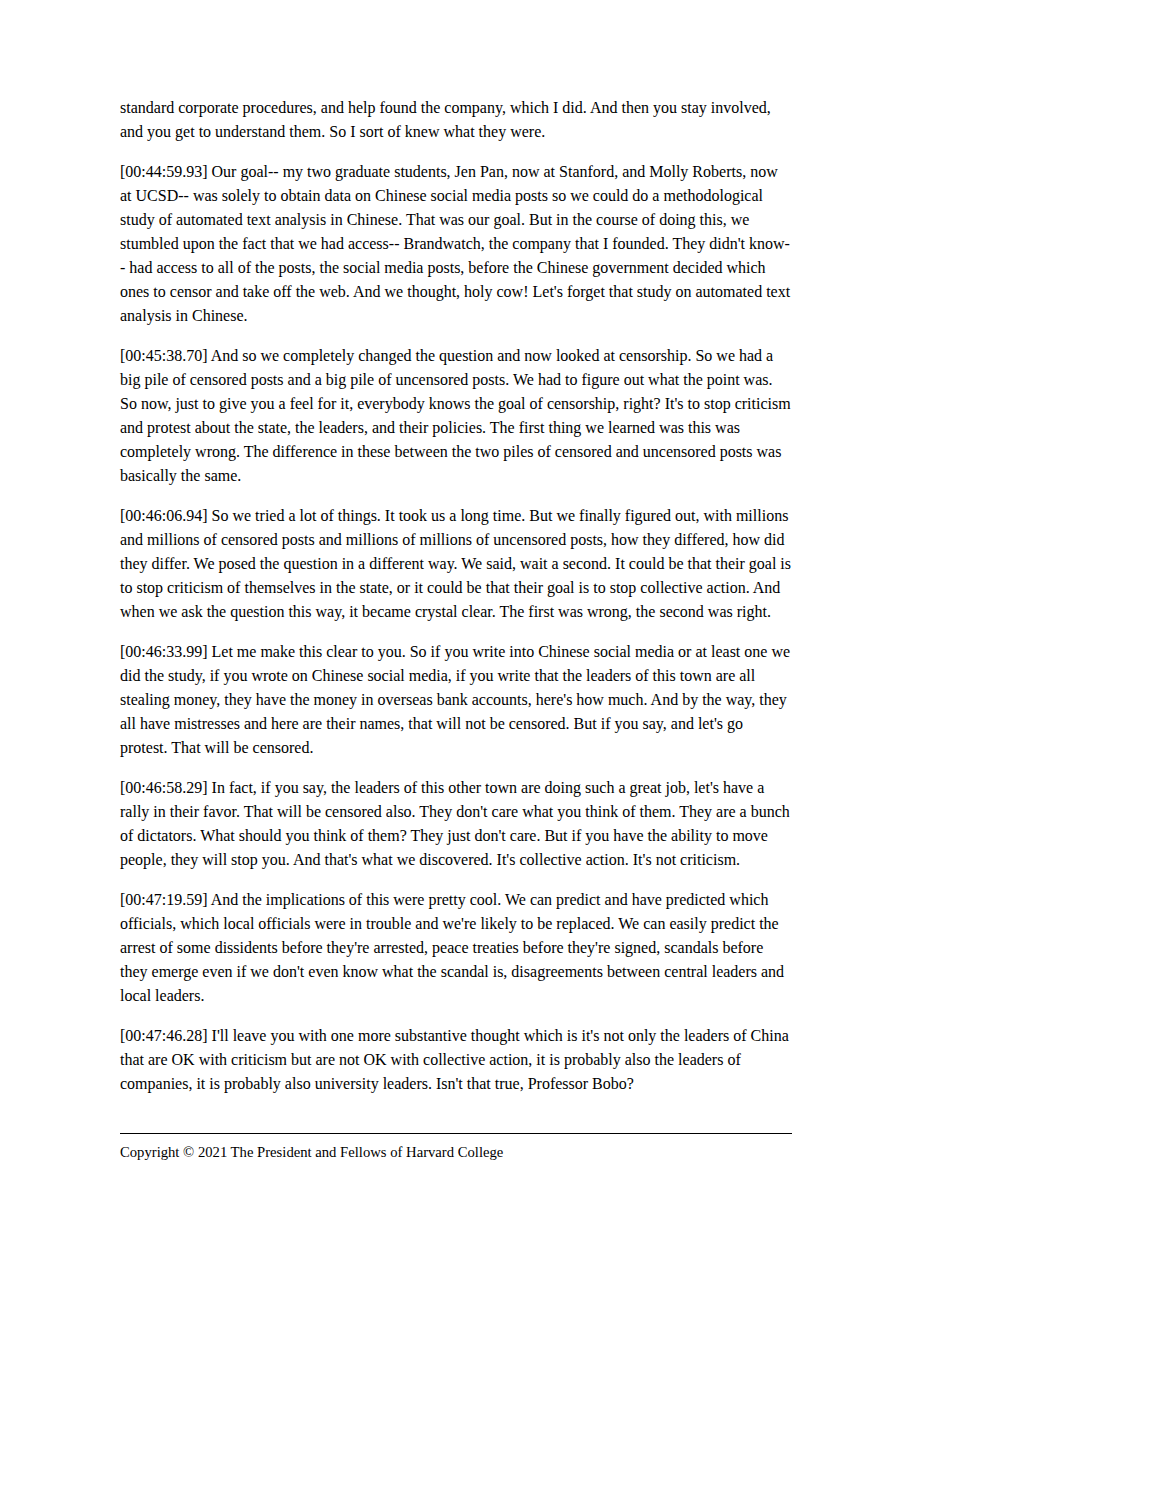standard corporate procedures, and help found the company, which I did. And then you stay involved, and you get to understand them. So I sort of knew what they were.
[00:44:59.93] Our goal-- my two graduate students, Jen Pan, now at Stanford, and Molly Roberts, now at UCSD-- was solely to obtain data on Chinese social media posts so we could do a methodological study of automated text analysis in Chinese. That was our goal. But in the course of doing this, we stumbled upon the fact that we had access-- Brandwatch, the company that I founded. They didn't know-- had access to all of the posts, the social media posts, before the Chinese government decided which ones to censor and take off the web. And we thought, holy cow! Let's forget that study on automated text analysis in Chinese.
[00:45:38.70] And so we completely changed the question and now looked at censorship. So we had a big pile of censored posts and a big pile of uncensored posts. We had to figure out what the point was. So now, just to give you a feel for it, everybody knows the goal of censorship, right? It's to stop criticism and protest about the state, the leaders, and their policies. The first thing we learned was this was completely wrong. The difference in these between the two piles of censored and uncensored posts was basically the same.
[00:46:06.94] So we tried a lot of things. It took us a long time. But we finally figured out, with millions and millions of censored posts and millions of millions of uncensored posts, how they differed, how did they differ. We posed the question in a different way. We said, wait a second. It could be that their goal is to stop criticism of themselves in the state, or it could be that their goal is to stop collective action. And when we ask the question this way, it became crystal clear. The first was wrong, the second was right.
[00:46:33.99] Let me make this clear to you. So if you write into Chinese social media or at least one we did the study, if you wrote on Chinese social media, if you write that the leaders of this town are all stealing money, they have the money in overseas bank accounts, here's how much. And by the way, they all have mistresses and here are their names, that will not be censored. But if you say, and let's go protest. That will be censored.
[00:46:58.29] In fact, if you say, the leaders of this other town are doing such a great job, let's have a rally in their favor. That will be censored also. They don't care what you think of them. They are a bunch of dictators. What should you think of them? They just don't care. But if you have the ability to move people, they will stop you. And that's what we discovered. It's collective action. It's not criticism.
[00:47:19.59] And the implications of this were pretty cool. We can predict and have predicted which officials, which local officials were in trouble and we're likely to be replaced. We can easily predict the arrest of some dissidents before they're arrested, peace treaties before they're signed, scandals before they emerge even if we don't even know what the scandal is, disagreements between central leaders and local leaders.
[00:47:46.28] I'll leave you with one more substantive thought which is it's not only the leaders of China that are OK with criticism but are not OK with collective action, it is probably also the leaders of companies, it is probably also university leaders. Isn't that true, Professor Bobo?
Copyright © 2021 The President and Fellows of Harvard College